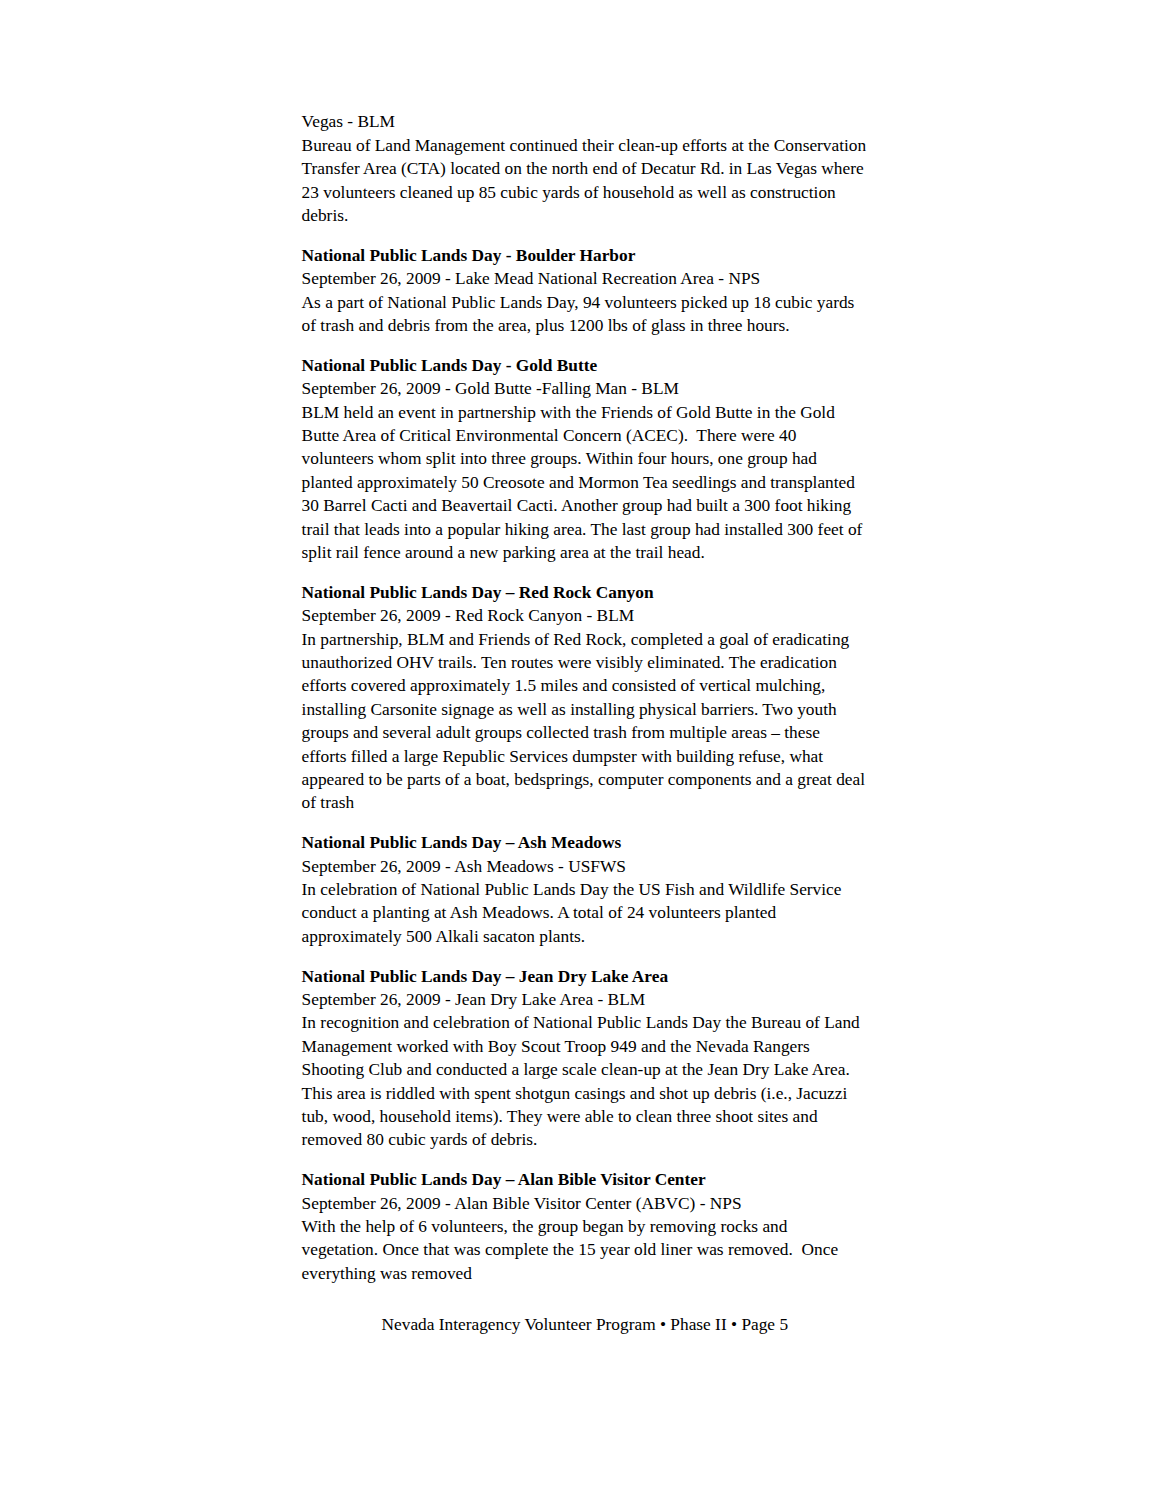Vegas - BLM
Bureau of Land Management continued their clean-up efforts at the Conservation Transfer Area (CTA) located on the north end of Decatur Rd. in Las Vegas where 23 volunteers cleaned up 85 cubic yards of household as well as construction debris.
National Public Lands Day - Boulder Harbor
September 26, 2009 - Lake Mead National Recreation Area - NPS
As a part of National Public Lands Day, 94 volunteers picked up 18 cubic yards of trash and debris from the area, plus 1200 lbs of glass in three hours.
National Public Lands Day - Gold Butte
September 26, 2009 - Gold Butte -Falling Man - BLM
BLM held an event in partnership with the Friends of Gold Butte in the Gold Butte Area of Critical Environmental Concern (ACEC). There were 40 volunteers whom split into three groups. Within four hours, one group had planted approximately 50 Creosote and Mormon Tea seedlings and transplanted 30 Barrel Cacti and Beavertail Cacti. Another group had built a 300 foot hiking trail that leads into a popular hiking area. The last group had installed 300 feet of split rail fence around a new parking area at the trail head.
National Public Lands Day – Red Rock Canyon
September 26, 2009 - Red Rock Canyon - BLM
In partnership, BLM and Friends of Red Rock, completed a goal of eradicating unauthorized OHV trails. Ten routes were visibly eliminated. The eradication efforts covered approximately 1.5 miles and consisted of vertical mulching, installing Carsonite signage as well as installing physical barriers. Two youth groups and several adult groups collected trash from multiple areas – these efforts filled a large Republic Services dumpster with building refuse, what appeared to be parts of a boat, bedsprings, computer components and a great deal of trash
National Public Lands Day – Ash Meadows
September 26, 2009 - Ash Meadows - USFWS
In celebration of National Public Lands Day the US Fish and Wildlife Service conduct a planting at Ash Meadows. A total of 24 volunteers planted approximately 500 Alkali sacaton plants.
National Public Lands Day – Jean Dry Lake Area
September 26, 2009 - Jean Dry Lake Area - BLM
In recognition and celebration of National Public Lands Day the Bureau of Land Management worked with Boy Scout Troop 949 and the Nevada Rangers Shooting Club and conducted a large scale clean-up at the Jean Dry Lake Area. This area is riddled with spent shotgun casings and shot up debris (i.e., Jacuzzi tub, wood, household items). They were able to clean three shoot sites and removed 80 cubic yards of debris.
National Public Lands Day – Alan Bible Visitor Center
September 26, 2009 - Alan Bible Visitor Center (ABVC) - NPS
With the help of 6 volunteers, the group began by removing rocks and vegetation. Once that was complete the 15 year old liner was removed. Once everything was removed
Nevada Interagency Volunteer Program • Phase II • Page 5